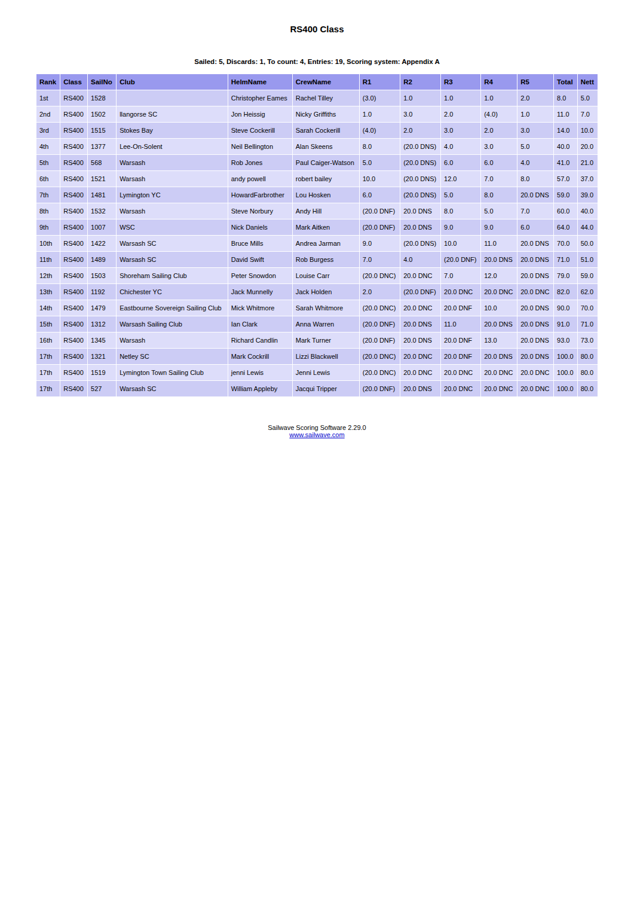RS400 Class
Sailed: 5, Discards: 1, To count: 4, Entries: 19, Scoring system: Appendix A
| Rank | Class | SailNo | Club | HelmName | CrewName | R1 | R2 | R3 | R4 | R5 | Total | Nett |
| --- | --- | --- | --- | --- | --- | --- | --- | --- | --- | --- | --- | --- |
| 1st | RS400 | 1528 | | Christopher Eames | Rachel Tilley | (3.0) | 1.0 | 1.0 | 1.0 | 2.0 | 8.0 | 5.0 |
| 2nd | RS400 | 1502 | llangorse SC | Jon Heissig | Nicky Griffiths | 1.0 | 3.0 | 2.0 | (4.0) | 1.0 | 11.0 | 7.0 |
| 3rd | RS400 | 1515 | Stokes Bay | Steve Cockerill | Sarah Cockerill | (4.0) | 2.0 | 3.0 | 2.0 | 3.0 | 14.0 | 10.0 |
| 4th | RS400 | 1377 | Lee-On-Solent | Neil Bellington | Alan Skeens | 8.0 | (20.0 DNS) | 4.0 | 3.0 | 5.0 | 40.0 | 20.0 |
| 5th | RS400 | 568 | Warsash | Rob Jones | Paul Caiger-Watson | 5.0 | (20.0 DNS) | 6.0 | 6.0 | 4.0 | 41.0 | 21.0 |
| 6th | RS400 | 1521 | Warsash | andy powell | robert bailey | 10.0 | (20.0 DNS) | 12.0 | 7.0 | 8.0 | 57.0 | 37.0 |
| 7th | RS400 | 1481 | Lymington YC | HowardFarbrother | Lou Hosken | 6.0 | (20.0 DNS) | 5.0 | 8.0 | 20.0 DNS | 59.0 | 39.0 |
| 8th | RS400 | 1532 | Warsash | Steve Norbury | Andy Hill | (20.0 DNF) | 20.0 DNS | 8.0 | 5.0 | 7.0 | 60.0 | 40.0 |
| 9th | RS400 | 1007 | WSC | Nick Daniels | Mark Aitken | (20.0 DNF) | 20.0 DNS | 9.0 | 9.0 | 6.0 | 64.0 | 44.0 |
| 10th | RS400 | 1422 | Warsash SC | Bruce Mills | Andrea Jarman | 9.0 | (20.0 DNS) | 10.0 | 11.0 | 20.0 DNS | 70.0 | 50.0 |
| 11th | RS400 | 1489 | Warsash SC | David Swift | Rob Burgess | 7.0 | 4.0 | (20.0 DNF) | 20.0 DNS | 20.0 DNS | 71.0 | 51.0 |
| 12th | RS400 | 1503 | Shoreham Sailing Club | Peter Snowdon | Louise Carr | (20.0 DNC) | 20.0 DNC | 7.0 | 12.0 | 20.0 DNS | 79.0 | 59.0 |
| 13th | RS400 | 1192 | Chichester YC | Jack Munnelly | Jack Holden | 2.0 | (20.0 DNF) | 20.0 DNC | 20.0 DNC | 20.0 DNC | 82.0 | 62.0 |
| 14th | RS400 | 1479 | Eastbourne Sovereign Sailing Club | Mick Whitmore | Sarah Whitmore | (20.0 DNC) | 20.0 DNC | 20.0 DNF | 10.0 | 20.0 DNS | 90.0 | 70.0 |
| 15th | RS400 | 1312 | Warsash Sailing Club | Ian Clark | Anna Warren | (20.0 DNF) | 20.0 DNS | 11.0 | 20.0 DNS | 20.0 DNS | 91.0 | 71.0 |
| 16th | RS400 | 1345 | Warsash | Richard Candlin | Mark Turner | (20.0 DNF) | 20.0 DNS | 20.0 DNF | 13.0 | 20.0 DNS | 93.0 | 73.0 |
| 17th | RS400 | 1321 | Netley SC | Mark Cockrill | Lizzi Blackwell | (20.0 DNC) | 20.0 DNC | 20.0 DNF | 20.0 DNS | 20.0 DNS | 100.0 | 80.0 |
| 17th | RS400 | 1519 | Lymington Town Sailing Club | jenni Lewis | Jenni Lewis | (20.0 DNC) | 20.0 DNC | 20.0 DNC | 20.0 DNC | 20.0 DNC | 100.0 | 80.0 |
| 17th | RS400 | 527 | Warsash SC | William Appleby | Jacqui Tripper | (20.0 DNF) | 20.0 DNS | 20.0 DNC | 20.0 DNC | 20.0 DNC | 100.0 | 80.0 |
Sailwave Scoring Software 2.29.0
www.sailwave.com